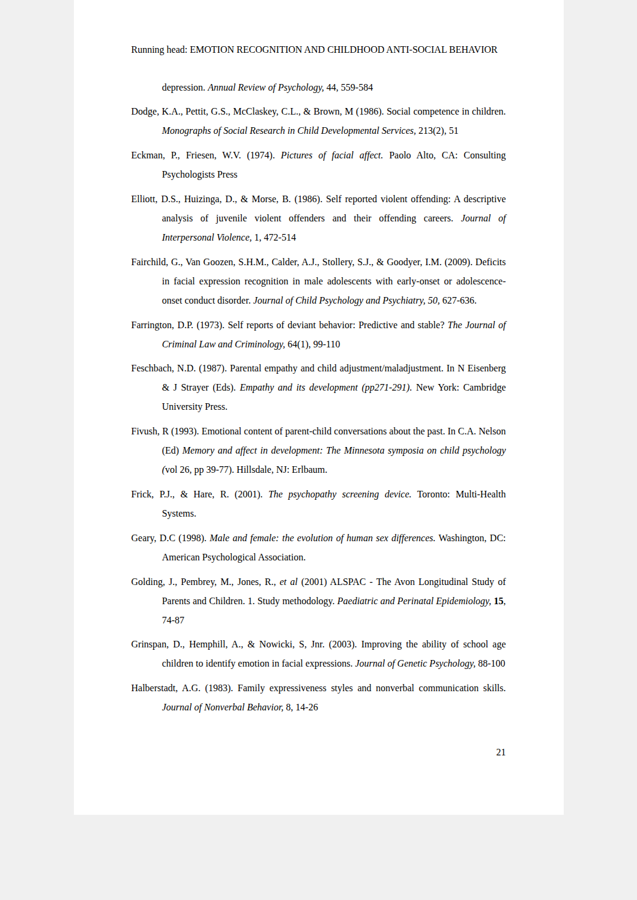Running head: EMOTION RECOGNITION AND CHILDHOOD ANTI-SOCIAL BEHAVIOR
depression. Annual Review of Psychology, 44, 559-584
Dodge, K.A., Pettit, G.S., McClaskey, C.L., & Brown, M (1986). Social competence in children. Monographs of Social Research in Child Developmental Services, 213(2), 51
Eckman, P., Friesen, W.V. (1974). Pictures of facial affect. Paolo Alto, CA: Consulting Psychologists Press
Elliott, D.S., Huizinga, D., & Morse, B. (1986). Self reported violent offending: A descriptive analysis of juvenile violent offenders and their offending careers. Journal of Interpersonal Violence, 1, 472-514
Fairchild, G., Van Goozen, S.H.M., Calder, A.J., Stollery, S.J., & Goodyer, I.M. (2009). Deficits in facial expression recognition in male adolescents with early-onset or adolescence-onset conduct disorder. Journal of Child Psychology and Psychiatry, 50, 627-636.
Farrington, D.P. (1973). Self reports of deviant behavior: Predictive and stable? The Journal of Criminal Law and Criminology, 64(1), 99-110
Feschbach, N.D. (1987). Parental empathy and child adjustment/maladjustment. In N Eisenberg & J Strayer (Eds). Empathy and its development (pp271-291). New York: Cambridge University Press.
Fivush, R (1993). Emotional content of parent-child conversations about the past. In C.A. Nelson (Ed) Memory and affect in development: The Minnesota symposia on child psychology (vol 26, pp 39-77). Hillsdale, NJ: Erlbaum.
Frick, P.J., & Hare, R. (2001). The psychopathy screening device. Toronto: Multi-Health Systems.
Geary, D.C (1998). Male and female: the evolution of human sex differences. Washington, DC: American Psychological Association.
Golding, J., Pembrey, M., Jones, R., et al (2001) ALSPAC - The Avon Longitudinal Study of Parents and Children. 1. Study methodology. Paediatric and Perinatal Epidemiology, 15, 74-87
Grinspan, D., Hemphill, A., & Nowicki, S, Jnr. (2003). Improving the ability of school age children to identify emotion in facial expressions. Journal of Genetic Psychology, 88-100
Halberstadt, A.G. (1983). Family expressiveness styles and nonverbal communication skills. Journal of Nonverbal Behavior, 8, 14-26
21